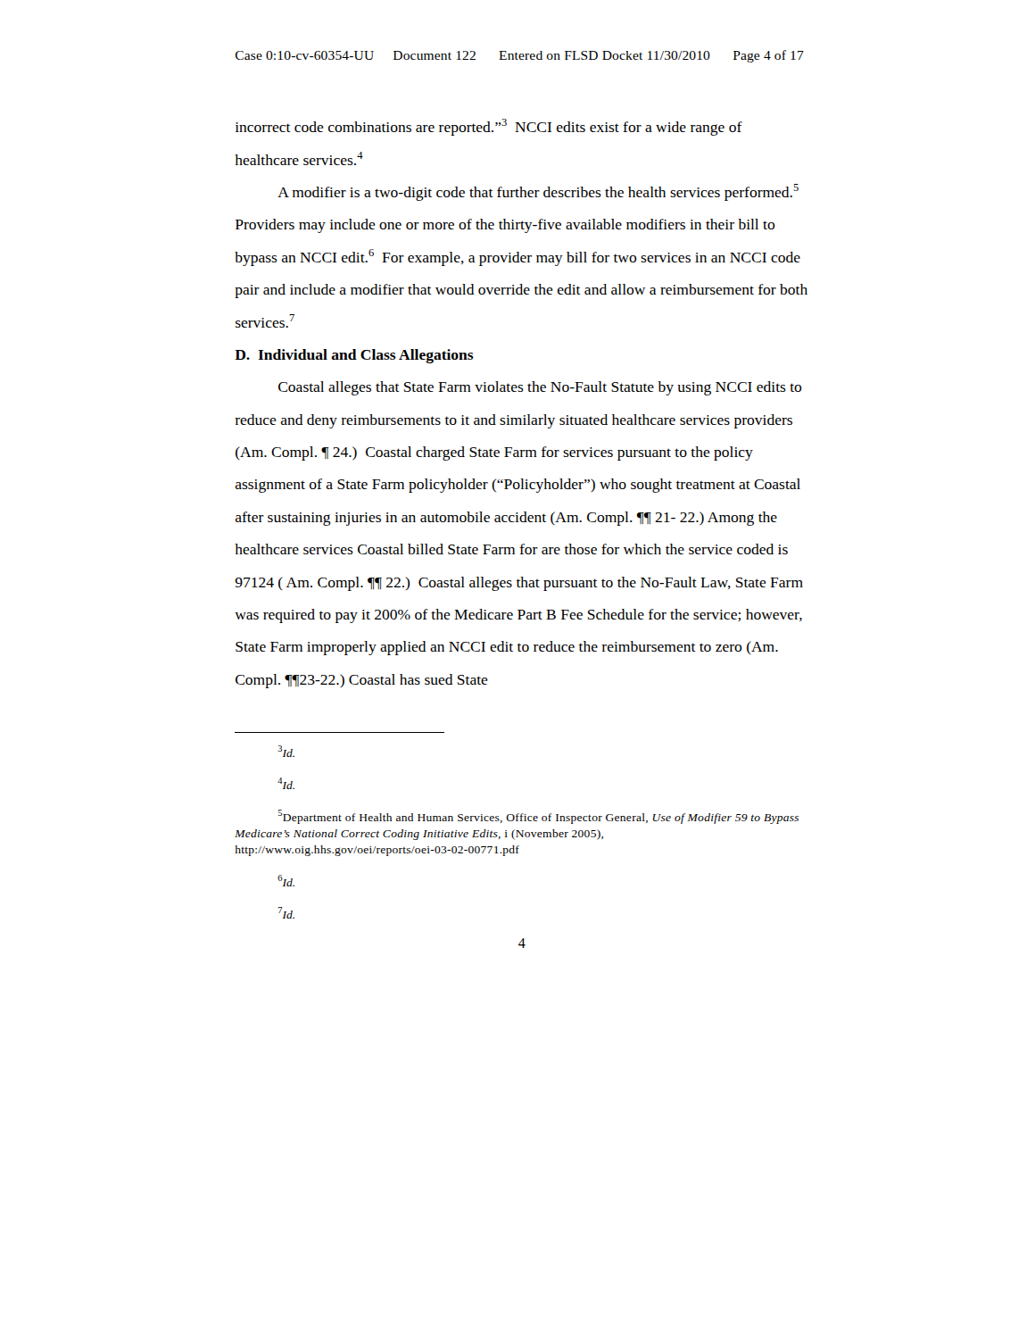Case 0:10-cv-60354-UU Document 122 Entered on FLSD Docket 11/30/2010 Page 4 of 17
incorrect code combinations are reported.”3 NCCI edits exist for a wide range of healthcare services.4
A modifier is a two-digit code that further describes the health services performed.5 Providers may include one or more of the thirty-five available modifiers in their bill to bypass an NCCI edit.6 For example, a provider may bill for two services in an NCCI code pair and include a modifier that would override the edit and allow a reimbursement for both services.7
D. Individual and Class Allegations
Coastal alleges that State Farm violates the No-Fault Statute by using NCCI edits to reduce and deny reimbursements to it and similarly situated healthcare services providers (Am. Compl. ¶ 24.) Coastal charged State Farm for services pursuant to the policy assignment of a State Farm policyholder (“Policyholder”) who sought treatment at Coastal after sustaining injuries in an automobile accident (Am. Compl. ¶¶ 21- 22.) Among the healthcare services Coastal billed State Farm for are those for which the service coded is 97124 ( Am. Compl. ¶¶ 22.) Coastal alleges that pursuant to the No-Fault Law, State Farm was required to pay it 200% of the Medicare Part B Fee Schedule for the service; however, State Farm improperly applied an NCCI edit to reduce the reimbursement to zero (Am. Compl. ¶¶23-22.) Coastal has sued State
3 Id.
4 Id.
5 Department of Health and Human Services, Office of Inspector General, Use of Modifier 59 to Bypass Medicare’s National Correct Coding Initiative Edits, i (November 2005), http://www.oig.hhs.gov/oei/reports/oei-03-02-00771.pdf
6 Id.
7 Id.
4